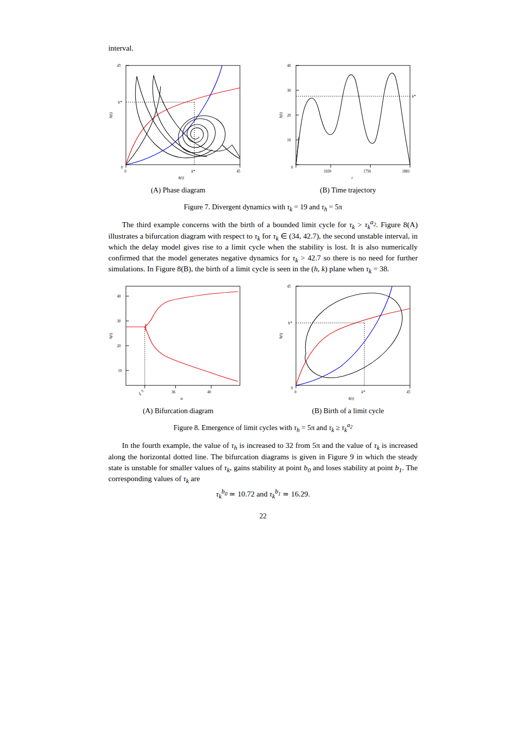interval.
45 0 0 45 h(t) k(t) h* k*
(A) Phase diagram
40 30 20 10 0 1650 1750 1883 h(t) t k*
(B) Time trajectory
Figure 7. Divergent dynamics with τk = 19 and τh = 5π
The third example concerns with the birth of a bounded limit cycle for τk > τka2. Figure 8(A) illustrates a bifurcation diagram with respect to τk for τk ∈ (34, 42.7), the second unstable interval, in which the delay model gives rise to a limit cycle when the stability is lost. It is also numerically confirmed that the model generates negative dynamics for τk > 42.7 so there is no need for further simulations. In Figure 8(B), the birth of a limit cycle is seen in the (h, k) plane when τk = 38.
40 30 20 10 36 40 h(t) tk tka3
(A) Bifurcation diagram
45 0 0 45 h(t) k(t) h* k*
(B) Birth of a limit cycle
Figure 8. Emergence of limit cycles with τh = 5π and τk ≥ τka2
In the fourth example, the value of τh is increased to 32 from 5π and the value of τk is increased along the horizontal dotted line. The bifurcation diagrams is given in Figure 9 in which the steady state is unstable for smaller values of τk, gains stability at point b0 and loses stability at point b1. The corresponding values of τk are
τkb0 ≃ 10.72 and τkb1 ≃ 16.29.
22